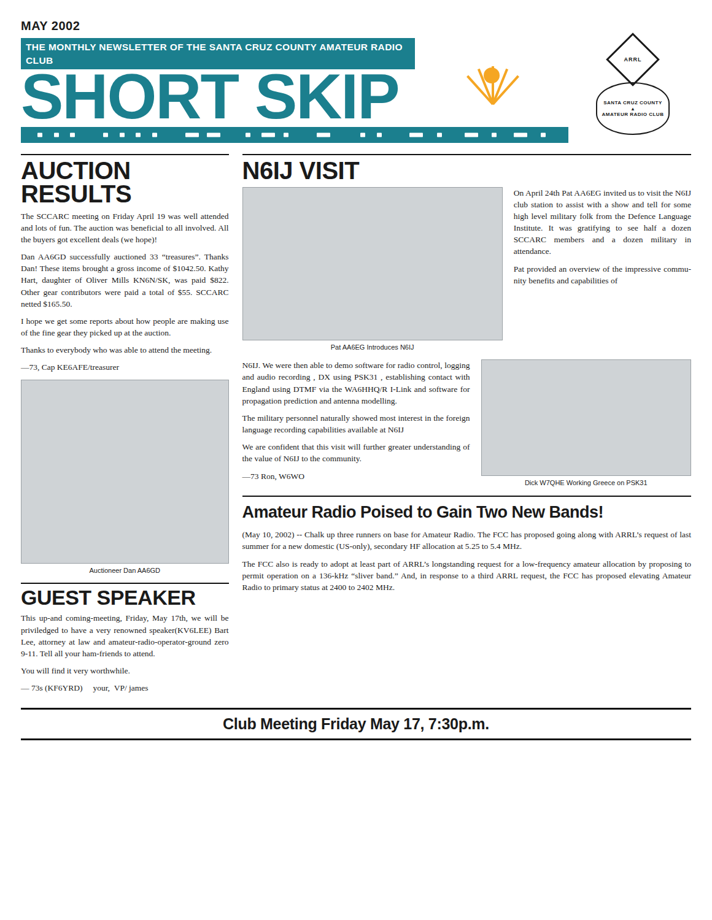MAY 2002
The Monthly Newsletter of the Santa Cruz County Amateur Radio Club
Short Skip
ARRL
SANTA CRUZ COUNTY ▲ AMATEUR RADIO CLUB
Auction Results
The SCCARC meeting on Friday April 19 was well attended and lots of fun. The auction was beneficial to all involved. All the buyers got excellent deals (we hope)!
Dan AA6GD successfully auctioned 33 “treasures”. Thanks Dan! These items brought a gross income of $1042.50. Kathy Hart, daughter of Oliver Mills KN6N/SK, was paid $822. Other gear contributors were paid a total of $55. SCCARC netted $165.50.
I hope we get some reports about how people are making use of the fine gear they picked up at the auction.
Thanks to everybody who was able to attend the meeting.
—73, Cap KE6AFE/treasurer
Auctioneer Dan AA6GD
Guest Speaker
This up-and coming-meeting, Friday, May 17th, we will be priviledged to have a very renowned speaker(KV6LEE) Bart Lee, attorney at law and amateur-radio-operator-ground zero 9-11. Tell all your ham-friends to attend.
You will find it very worthwhile.
— 73s (KF6YRD) your, VP/ james
N6IJ Visit
Pat AA6EG Introduces N6IJ
On April 24th Pat AA6EG invited us to visit the N6IJ club station to assist with a show and tell for some high level military folk from the Defence Language Institute. It was gratifying to see half a dozen SCCARC members and a dozen military in attendance.
Pat provided an overview of the impressive community benefits and capabilities of
N6IJ. We were then able to demo software for radio control, logging and audio recording , DX using PSK31 , establishing contact with England using DTMF via the WA6HHQ/R I-Link and software for propagation prediction and antenna modelling.
The military personnel naturally showed most interest in the foreign language recording capabilities available at N6IJ
We are confident that this visit will further greater understanding of the value of N6IJ to the community.
—73 Ron, W6WO
Dick W7QHE Working Greece on PSK31
Amateur Radio Poised to Gain Two New Bands!
(May 10, 2002) -- Chalk up three runners on base for Amateur Radio. The FCC has proposed going along with ARRL’s request of last summer for a new domestic (US-only), secondary HF allocation at 5.25 to 5.4 MHz.
The FCC also is ready to adopt at least part of ARRL’s longstanding request for a low-frequency amateur allocation by proposing to permit operation on a 136-kHz “sliver band.” And, in response to a third ARRL request, the FCC has proposed elevating Amateur Radio to primary status at 2400 to 2402 MHz.
Club Meeting Friday May 17, 7:30p.m.